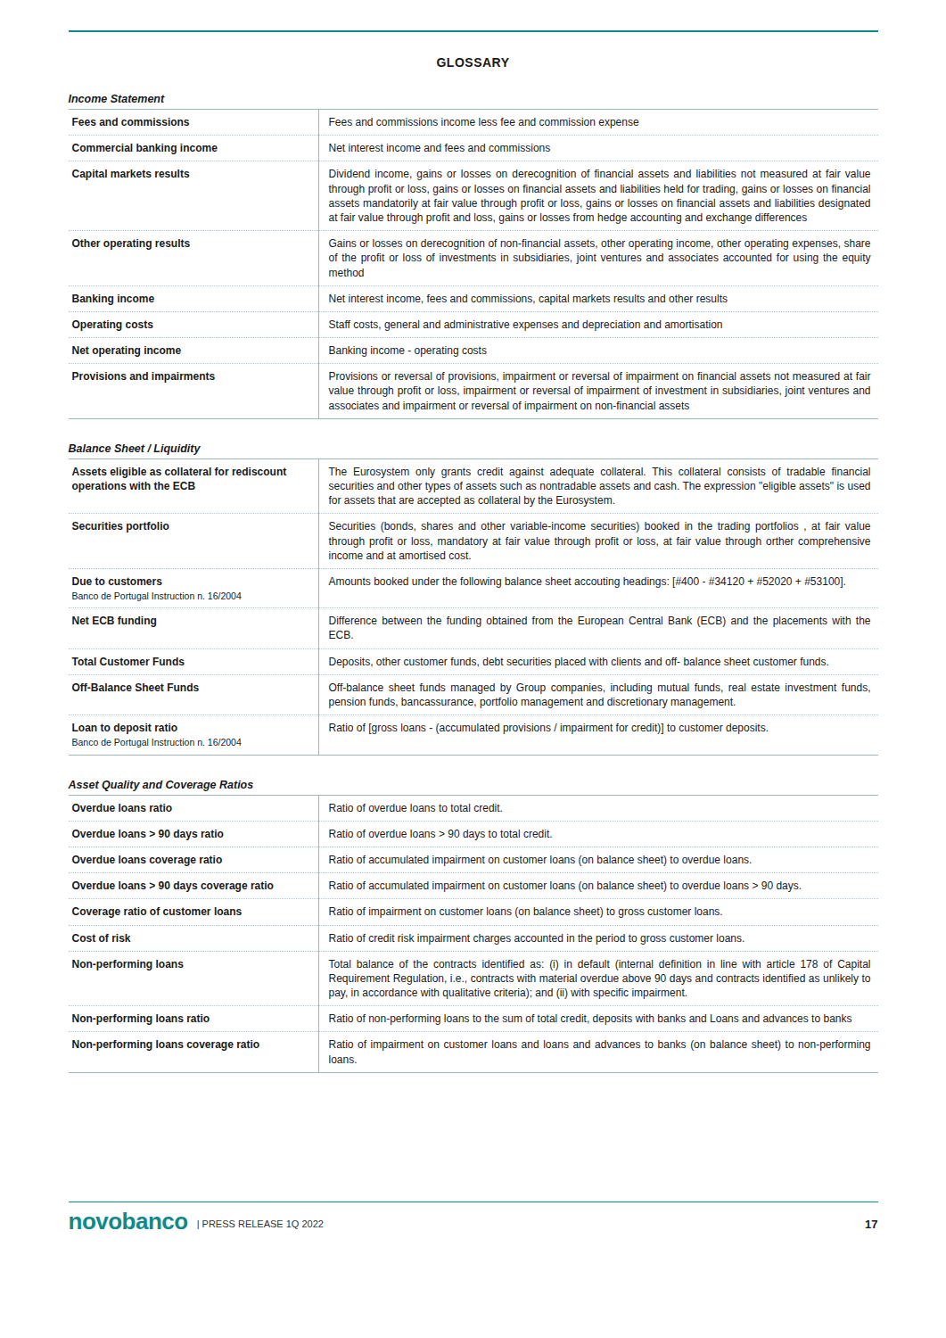GLOSSARY
Income Statement
| Fees and commissions | Fees and commissions income less fee and commission expense |
| Commercial banking income | Net interest income and fees and commissions |
| Capital markets results | Dividend income, gains or losses on derecognition of financial assets and liabilities not measured at fair value through profit or loss, gains or losses on financial assets and liabilities held for trading, gains or losses on financial assets mandatorily at fair value through profit or loss, gains or losses on financial assets and liabilities designated at fair value through profit and loss, gains or losses from hedge accounting and exchange differences |
| Other operating results | Gains or losses on derecognition of non-financial assets, other operating income, other operating expenses, share of the profit or loss of investments in subsidiaries, joint ventures and associates accounted for using the equity method |
| Banking income | Net interest income, fees and commissions, capital markets results and other results |
| Operating costs | Staff costs, general and administrative expenses and depreciation and amortisation |
| Net operating income | Banking income - operating costs |
| Provisions and impairments | Provisions or reversal of provisions, impairment or reversal of impairment on financial assets not measured at fair value through profit or loss, impairment or reversal of impairment of investment in subsidiaries, joint ventures and associates and impairment or reversal of impairment on non-financial assets |
Balance Sheet / Liquidity
| Assets eligible as collateral for rediscount operations with the ECB | The Eurosystem only grants credit against adequate collateral. This collateral consists of tradable financial securities and other types of assets such as nontradable assets and cash. The expression "eligible assets" is used for assets that are accepted as collateral by the Eurosystem. |
| Securities portfolio | Securities (bonds, shares and other variable-income securities) booked in the trading portfolios , at fair value through profit or loss, mandatory at fair value through profit or loss, at fair value through orther comprehensive income and at amortised cost. |
| Due to customers Banco de Portugal Instruction n. 16/2004 | Amounts booked under the following balance sheet accouting headings: [#400 - #34120 + #52020 + #53100]. |
| Net ECB funding | Difference between the funding obtained from the European Central Bank (ECB) and the placements with the ECB. |
| Total Customer Funds | Deposits, other customer funds, debt securities placed with clients and off- balance sheet customer funds. |
| Off-Balance Sheet Funds | Off-balance sheet funds managed by Group companies, including mutual funds, real estate investment funds, pension funds, bancassurance, portfolio management and discretionary management. |
| Loan to deposit ratio Banco de Portugal Instruction n. 16/2004 | Ratio of [gross loans - (accumulated provisions / impairment for credit)] to customer deposits. |
Asset Quality and Coverage Ratios
| Overdue loans ratio | Ratio of overdue loans to total credit. |
| Overdue loans > 90 days ratio | Ratio of overdue loans > 90 days to total credit. |
| Overdue loans coverage ratio | Ratio of accumulated impairment on customer loans (on balance sheet) to overdue loans. |
| Overdue loans > 90 days coverage ratio | Ratio of accumulated impairment on customer loans (on balance sheet) to overdue loans > 90 days. |
| Coverage ratio of customer loans | Ratio of impairment on customer loans (on balance sheet) to gross customer loans. |
| Cost of risk | Ratio of credit risk impairment charges accounted in the period to gross customer loans. |
| Non-performing loans | Total balance of the contracts identified as: (i) in default (internal definition in line with article 178 of Capital Requirement Regulation, i.e., contracts with material overdue above 90 days and contracts identified as unlikely to pay, in accordance with qualitative criteria); and (ii) with specific impairment. |
| Non-performing loans ratio | Ratio of non-performing loans to the sum of total credit, deposits with banks and Loans and advances to banks |
| Non-performing loans coverage ratio | Ratio of impairment on customer loans and loans and advances to banks (on balance sheet) to non-performing loans. |
novobanco
| PRESS RELEASE 1Q 2022
17